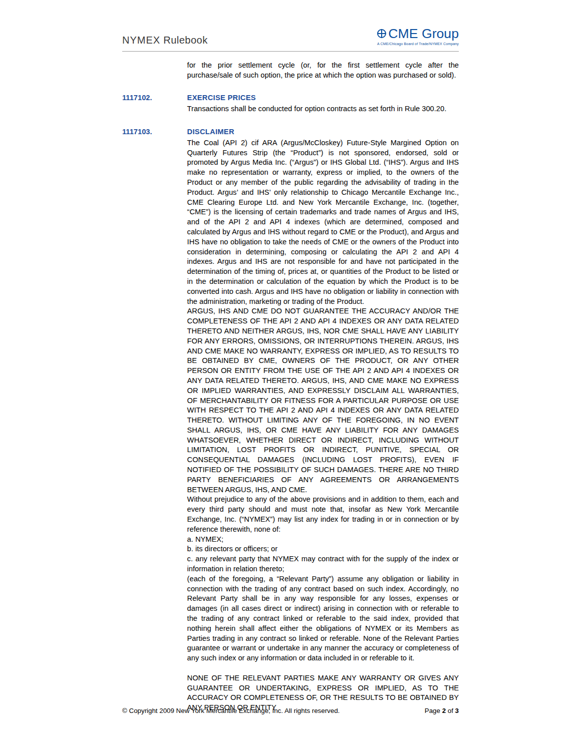NYMEX Rulebook
CME Group
A CME/Chicago Board of Trade/NYMEX Company
for the prior settlement cycle (or, for the first settlement cycle after the purchase/sale of such option, the price at which the option was purchased or sold).
1117102.
EXERCISE PRICES
Transactions shall be conducted for option contracts as set forth in Rule 300.20.
1117103.
DISCLAIMER
The Coal (API 2) cif ARA (Argus/McCloskey) Future-Style Margined Option on Quarterly Futures Strip (the “Product”) is not sponsored, endorsed, sold or promoted by Argus Media Inc. (“Argus”) or IHS Global Ltd. (“IHS”). Argus and IHS make no representation or warranty, express or implied, to the owners of the Product or any member of the public regarding the advisability of trading in the Product. Argus’ and IHS’ only relationship to Chicago Mercantile Exchange Inc., CME Clearing Europe Ltd. and New York Mercantile Exchange, Inc. (together, “CME”) is the licensing of certain trademarks and trade names of Argus and IHS, and of the API 2 and API 4 indexes (which are determined, composed and calculated by Argus and IHS without regard to CME or the Product), and Argus and IHS have no obligation to take the needs of CME or the owners of the Product into consideration in determining, composing or calculating the API 2 and API 4 indexes. Argus and IHS are not responsible for and have not participated in the determination of the timing of, prices at, or quantities of the Product to be listed or in the determination or calculation of the equation by which the Product is to be converted into cash. Argus and IHS have no obligation or liability in connection with the administration, marketing or trading of the Product.
ARGUS, IHS AND CME DO NOT GUARANTEE THE ACCURACY AND/OR THE COMPLETENESS OF THE API 2 AND API 4 INDEXES OR ANY DATA RELATED THERETO AND NEITHER ARGUS, IHS, NOR CME SHALL HAVE ANY LIABILITY FOR ANY ERRORS, OMISSIONS, OR INTERRUPTIONS THEREIN. ARGUS, IHS AND CME MAKE NO WARRANTY, EXPRESS OR IMPLIED, AS TO RESULTS TO BE OBTAINED BY CME, OWNERS OF THE PRODUCT, OR ANY OTHER PERSON OR ENTITY FROM THE USE OF THE API 2 AND API 4 INDEXES OR ANY DATA RELATED THERETO. ARGUS, IHS, AND CME MAKE NO EXPRESS OR IMPLIED WARRANTIES, AND EXPRESSLY DISCLAIM ALL WARRANTIES, OF MERCHANTABILITY OR FITNESS FOR A PARTICULAR PURPOSE OR USE WITH RESPECT TO THE API 2 AND API 4 INDEXES OR ANY DATA RELATED THERETO. WITHOUT LIMITING ANY OF THE FOREGOING, IN NO EVENT SHALL ARGUS, IHS, OR CME HAVE ANY LIABILITY FOR ANY DAMAGES WHATSOEVER, WHETHER DIRECT OR INDIRECT, INCLUDING WITHOUT LIMITATION, LOST PROFITS OR INDIRECT, PUNITIVE, SPECIAL OR CONSEQUENTIAL DAMAGES (INCLUDING LOST PROFITS), EVEN IF NOTIFIED OF THE POSSIBILITY OF SUCH DAMAGES. THERE ARE NO THIRD PARTY BENEFICIARIES OF ANY AGREEMENTS OR ARRANGEMENTS BETWEEN ARGUS, IHS, AND CME.
Without prejudice to any of the above provisions and in addition to them, each and every third party should and must note that, insofar as New York Mercantile Exchange, Inc. (“NYMEX”) may list any index for trading in or in connection or by reference therewith, none of:
a. NYMEX;
b. its directors or officers; or
c. any relevant party that NYMEX may contract with for the supply of the index or information in relation thereto;
(each of the foregoing, a “Relevant Party”) assume any obligation or liability in connection with the trading of any contract based on such index. Accordingly, no Relevant Party shall be in any way responsible for any losses, expenses or damages (in all cases direct or indirect) arising in connection with or referable to the trading of any contract linked or referable to the said index, provided that nothing herein shall affect either the obligations of NYMEX or its Members as Parties trading in any contract so linked or referable. None of the Relevant Parties guarantee or warrant or undertake in any manner the accuracy or completeness of any such index or any information or data included in or referable to it.
NONE OF THE RELEVANT PARTIES MAKE ANY WARRANTY OR GIVES ANY GUARANTEE OR UNDERTAKING, EXPRESS OR IMPLIED, AS TO THE ACCURACY OR COMPLETENESS OF, OR THE RESULTS TO BE OBTAINED BY ANY PERSON OR ENTITY
© Copyright 2009 New York Mercantile Exchange, Inc. All rights reserved.
Page 2 of 3